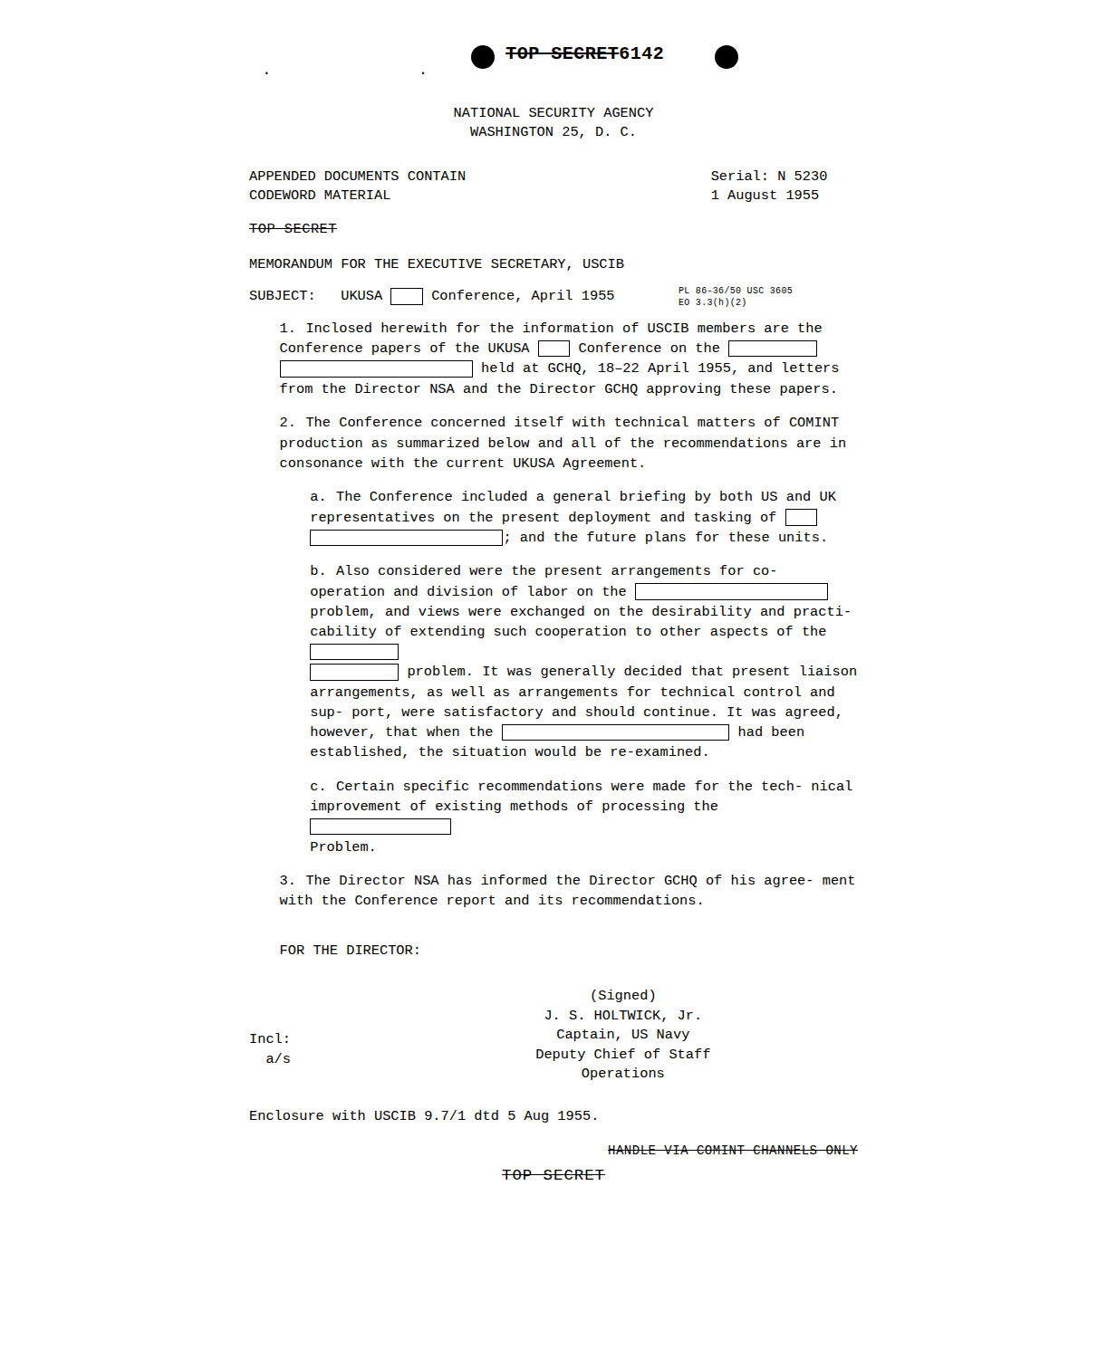. . TOP SECRET6142
NATIONAL SECURITY AGENCY
WASHINGTON 25, D. C.
APPENDED DOCUMENTS CONTAIN
CODEWORD MATERIAL
Serial: N 5230
1 August 1955
TOP SECRET
MEMORANDUM FOR THE EXECUTIVE SECRETARY, USCIB
SUBJECT: UKUSA Conference, April 1955 PL 86-36/50 USC 3605
EO 3.3(h)(2)
1. Inclosed herewith for the information of USCIB members are the Conference papers of the UKUSA Conference on the
held at GCHQ, 18–22 April 1955, and letters from the Director NSA and the Director GCHQ approving these papers.
2. The Conference concerned itself with technical matters of COMINT production as summarized below and all of the recommendations are in consonance with the current UKUSA Agreement.
a. The Conference included a general briefing by both US and UK representatives on the present deployment and tasking of
; and the future plans for these units.
b. Also considered were the present arrangements for co- operation and division of labor on the
problem, and views were exchanged on the desirability and practi- cability of extending such cooperation to other aspects of the
problem. It was generally decided that present liaison arrangements, as well as arrangements for technical control and sup- port, were satisfactory and should continue. It was agreed, however, that when the had been established, the situation would be re-examined.
c. Certain specific recommendations were made for the tech- nical improvement of existing methods of processing the
Problem.
3. The Director NSA has informed the Director GCHQ of his agree- ment with the Conference report and its recommendations.
FOR THE DIRECTOR:
(Signed)
J. S. HOLTWICK, Jr.
Captain, US Navy
Deputy Chief of Staff
Operations
Incl:
a/s
Enclosure with USCIB 9.7/1 dtd 5 Aug 1955.
HANDLE VIA COMINT CHANNELS ONLY
TOP SECRET